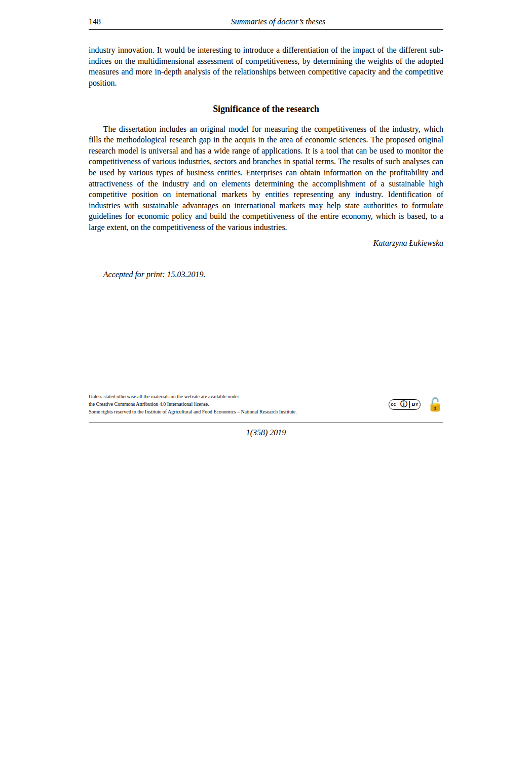148
Summaries of doctor’s theses
industry innovation. It would be interesting to introduce a differentiation of the impact of the different sub-indices on the multidimensional assessment of competitiveness, by determining the weights of the adopted measures and more in-depth analysis of the relationships between competitive capacity and the competitive position.
Significance of the research
The dissertation includes an original model for measuring the competitiveness of the industry, which fills the methodological research gap in the acquis in the area of economic sciences. The proposed original research model is universal and has a wide range of applications. It is a tool that can be used to monitor the competitiveness of various industries, sectors and branches in spatial terms. The results of such analyses can be used by various types of business entities. Enterprises can obtain information on the profitability and attractiveness of the industry and on elements determining the accomplishment of a sustainable high competitive position on international markets by entities representing any industry. Identification of industries with sustainable advantages on international markets may help state authorities to formulate guidelines for economic policy and build the competitiveness of the entire economy, which is based, to a large extent, on the competitiveness of the various industries.
Katarzyna Łukiewska
Accepted for print: 15.03.2019.
Unless stated otherwise all the materials on the website are available under
the Creative Commons Attribution 4.0 International license.
Some rights reserved to the Institute of Agricultural and Food Economics – National Research Institute.
ccⓘBY 🔓
1(358) 2019